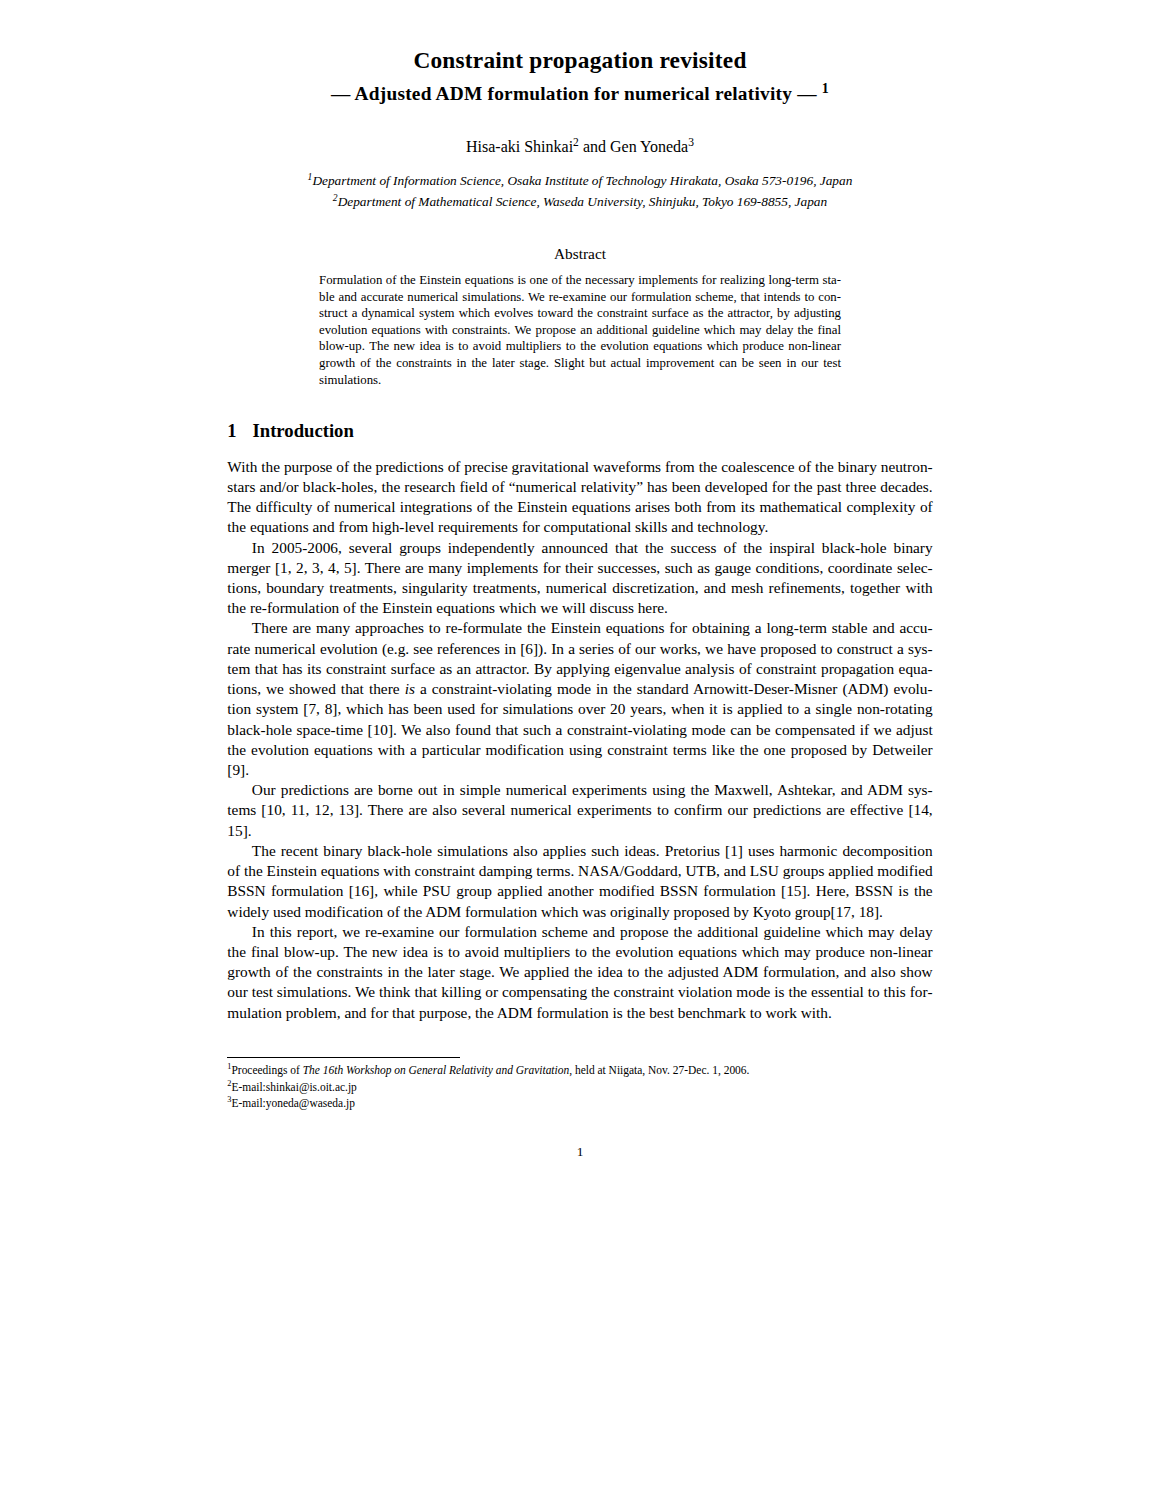Constraint propagation revisited — Adjusted ADM formulation for numerical relativity — 1
Hisa-aki Shinkai2 and Gen Yoneda3
1Department of Information Science, Osaka Institute of Technology Hirakata, Osaka 573-0196, Japan
2Department of Mathematical Science, Waseda University, Shinjuku, Tokyo 169-8855, Japan
Abstract
Formulation of the Einstein equations is one of the necessary implements for realizing long-term stable and accurate numerical simulations. We re-examine our formulation scheme, that intends to construct a dynamical system which evolves toward the constraint surface as the attractor, by adjusting evolution equations with constraints. We propose an additional guideline which may delay the final blow-up. The new idea is to avoid multipliers to the evolution equations which produce non-linear growth of the constraints in the later stage. Slight but actual improvement can be seen in our test simulations.
1 Introduction
With the purpose of the predictions of precise gravitational waveforms from the coalescence of the binary neutron-stars and/or black-holes, the research field of “numerical relativity” has been developed for the past three decades. The difficulty of numerical integrations of the Einstein equations arises both from its mathematical complexity of the equations and from high-level requirements for computational skills and technology.
In 2005-2006, several groups independently announced that the success of the inspiral black-hole binary merger [1, 2, 3, 4, 5]. There are many implements for their successes, such as gauge conditions, coordinate selections, boundary treatments, singularity treatments, numerical discretization, and mesh refinements, together with the re-formulation of the Einstein equations which we will discuss here.
There are many approaches to re-formulate the Einstein equations for obtaining a long-term stable and accurate numerical evolution (e.g. see references in [6]). In a series of our works, we have proposed to construct a system that has its constraint surface as an attractor. By applying eigenvalue analysis of constraint propagation equations, we showed that there is a constraint-violating mode in the standard Arnowitt-Deser-Misner (ADM) evolution system [7, 8], which has been used for simulations over 20 years, when it is applied to a single non-rotating black-hole space-time [10]. We also found that such a constraint-violating mode can be compensated if we adjust the evolution equations with a particular modification using constraint terms like the one proposed by Detweiler [9].
Our predictions are borne out in simple numerical experiments using the Maxwell, Ashtekar, and ADM systems [10, 11, 12, 13]. There are also several numerical experiments to confirm our predictions are effective [14, 15].
The recent binary black-hole simulations also applies such ideas. Pretorius [1] uses harmonic decomposition of the Einstein equations with constraint damping terms. NASA/Goddard, UTB, and LSU groups applied modified BSSN formulation [16], while PSU group applied another modified BSSN formulation [15]. Here, BSSN is the widely used modification of the ADM formulation which was originally proposed by Kyoto group[17, 18].
In this report, we re-examine our formulation scheme and propose the additional guideline which may delay the final blow-up. The new idea is to avoid multipliers to the evolution equations which may produce non-linear growth of the constraints in the later stage. We applied the idea to the adjusted ADM formulation, and also show our test simulations. We think that killing or compensating the constraint violation mode is the essential to this formulation problem, and for that purpose, the ADM formulation is the best benchmark to work with.
1Proceedings of The 16th Workshop on General Relativity and Gravitation, held at Niigata, Nov. 27-Dec. 1, 2006.
2E-mail:shinkai@is.oit.ac.jp
3E-mail:yoneda@waseda.jp
1